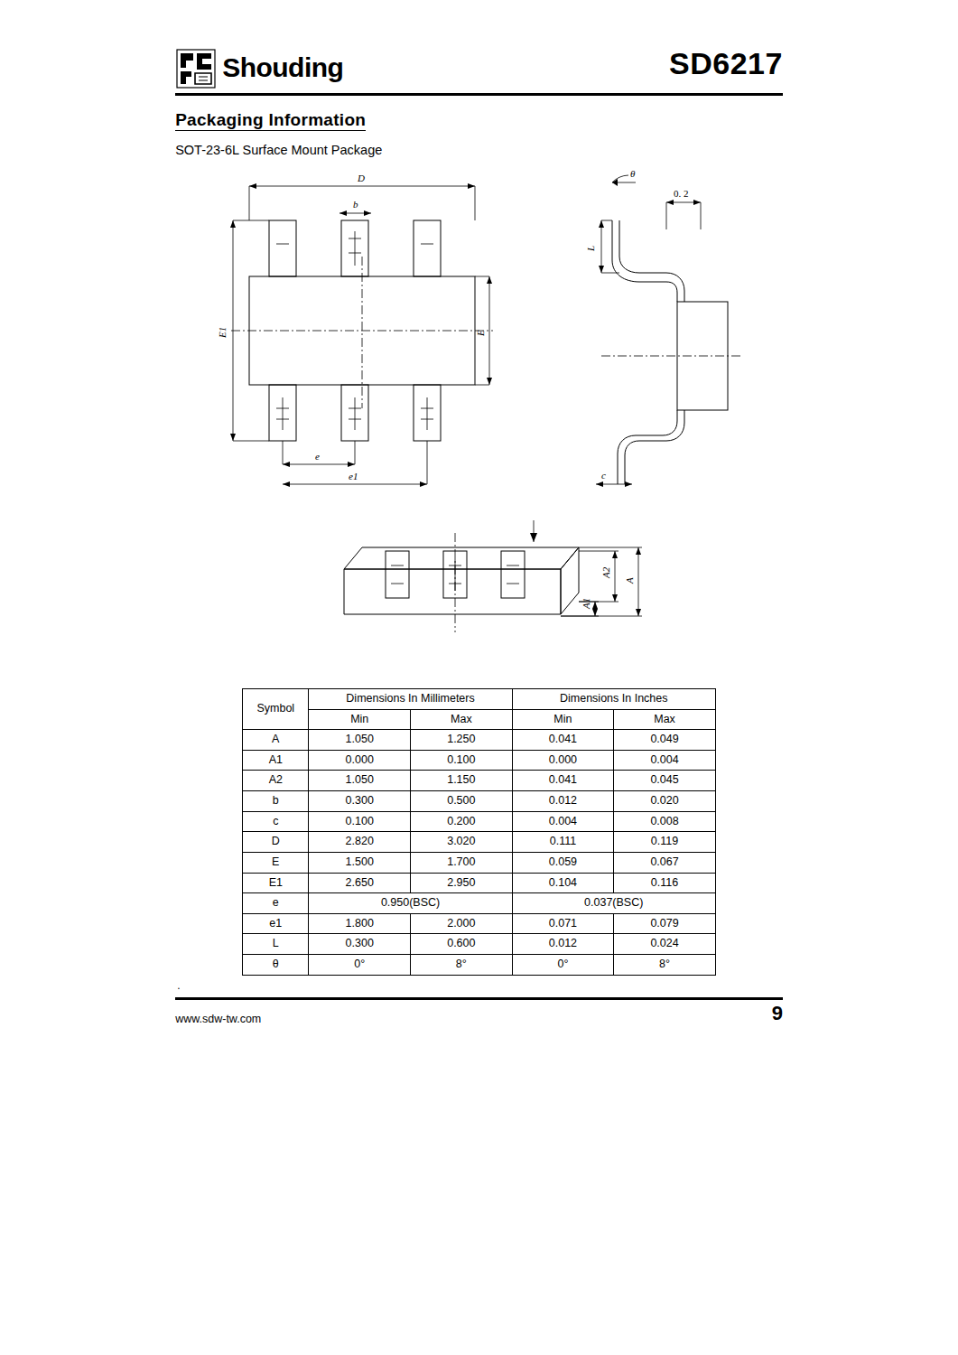Shouding
SD6217
Packaging Information
SOT-23-6L Surface Mount Package
D b E1 E e e1 θ 0. 2 L c
A1 A2 A
| Symbol | Dimensions In Millimeters | Dimensions In Inches |
| --- | --- | --- |
| Min | Max | Min | Max |
| A | 1.050 | 1.250 | 0.041 | 0.049 |
| A1 | 0.000 | 0.100 | 0.000 | 0.004 |
| A2 | 1.050 | 1.150 | 0.041 | 0.045 |
| b | 0.300 | 0.500 | 0.012 | 0.020 |
| c | 0.100 | 0.200 | 0.004 | 0.008 |
| D | 2.820 | 3.020 | 0.111 | 0.119 |
| E | 1.500 | 1.700 | 0.059 | 0.067 |
| E1 | 2.650 | 2.950 | 0.104 | 0.116 |
| e | 0.950(BSC) | 0.037(BSC) |
| e1 | 1.800 | 2.000 | 0.071 | 0.079 |
| L | 0.300 | 0.600 | 0.012 | 0.024 |
| θ | 0° | 8° | 0° | 8° |
.
www.sdw-tw.com
9